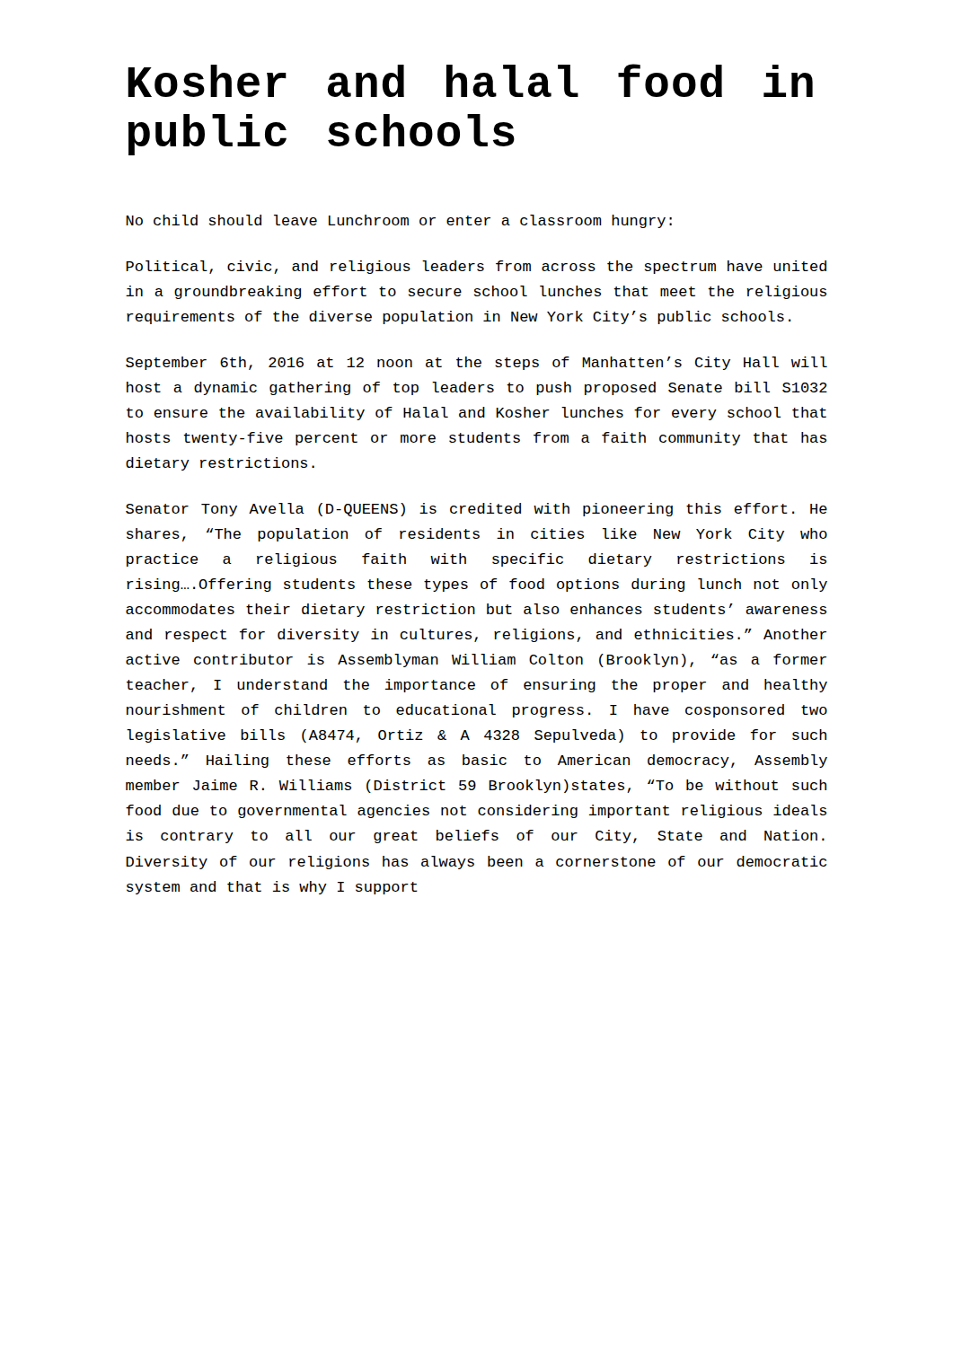Kosher and halal food in public schools
No child should leave Lunchroom or enter a classroom hungry:
Political, civic, and religious leaders from across the spectrum have united in a groundbreaking effort to secure school lunches that meet the religious requirements of the diverse population in New York City’s public schools.
September 6th, 2016 at 12 noon at the steps of Manhatten’s City Hall will host a dynamic gathering of top leaders to push proposed Senate bill S1032 to ensure the availability of Halal and Kosher lunches for every school that hosts twenty-five percent or more students from a faith community that has dietary restrictions.
Senator Tony Avella (D-QUEENS) is credited with pioneering this effort. He shares, “The population of residents in cities like New York City who practice a religious faith with specific dietary restrictions is rising….Offering students these types of food options during lunch not only accommodates their dietary restriction but also enhances students’ awareness and respect for diversity in cultures, religions, and ethnicities.” Another active contributor is Assemblyman William Colton (Brooklyn), “as a former teacher, I understand the importance of ensuring the proper and healthy nourishment of children to educational progress. I have cosponsored two legislative bills (A8474, Ortiz & A 4328 Sepulveda) to provide for such needs.” Hailing these efforts as basic to American democracy, Assembly member Jaime R. Williams (District 59 Brooklyn)states, “To be without such food due to governmental agencies not considering important religious ideals is contrary to all our great beliefs of our City, State and Nation. Diversity of our religions has always been a cornerstone of our democratic system and that is why I support